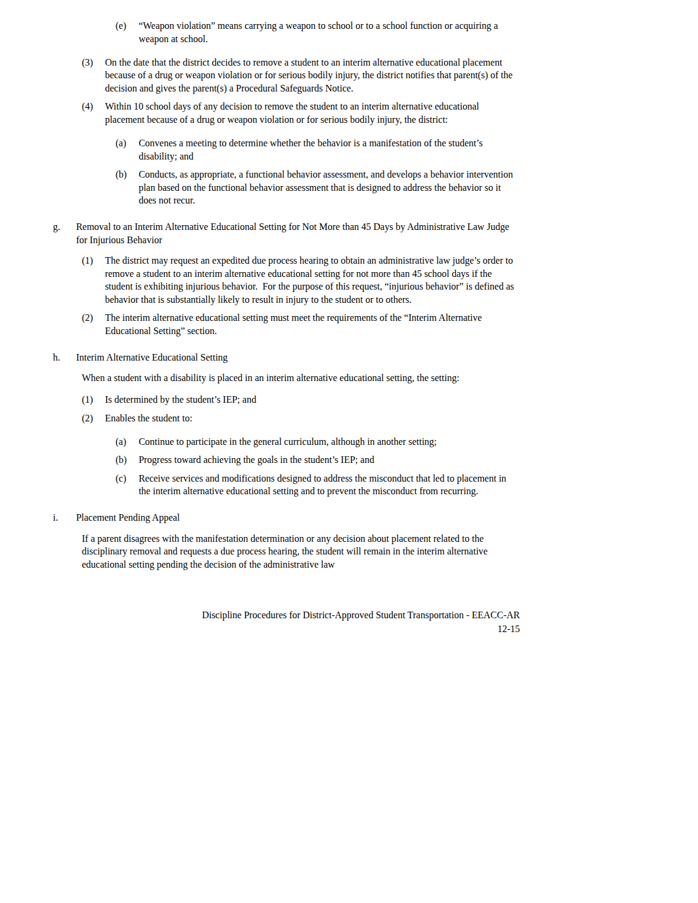(e) “Weapon violation” means carrying a weapon to school or to a school function or acquiring a weapon at school.
(3) On the date that the district decides to remove a student to an interim alternative educational placement because of a drug or weapon violation or for serious bodily injury, the district notifies that parent(s) of the decision and gives the parent(s) a Procedural Safeguards Notice.
(4) Within 10 school days of any decision to remove the student to an interim alternative educational placement because of a drug or weapon violation or for serious bodily injury, the district:
(a) Convenes a meeting to determine whether the behavior is a manifestation of the student’s disability; and
(b) Conducts, as appropriate, a functional behavior assessment, and develops a behavior intervention plan based on the functional behavior assessment that is designed to address the behavior so it does not recur.
g. Removal to an Interim Alternative Educational Setting for Not More than 45 Days by Administrative Law Judge for Injurious Behavior
(1) The district may request an expedited due process hearing to obtain an administrative law judge’s order to remove a student to an interim alternative educational setting for not more than 45 school days if the student is exhibiting injurious behavior. For the purpose of this request, “injurious behavior” is defined as behavior that is substantially likely to result in injury to the student or to others.
(2) The interim alternative educational setting must meet the requirements of the “Interim Alternative Educational Setting” section.
h. Interim Alternative Educational Setting
When a student with a disability is placed in an interim alternative educational setting, the setting:
(1) Is determined by the student’s IEP; and
(2) Enables the student to:
(a) Continue to participate in the general curriculum, although in another setting;
(b) Progress toward achieving the goals in the student’s IEP; and
(c) Receive services and modifications designed to address the misconduct that led to placement in the interim alternative educational setting and to prevent the misconduct from recurring.
i. Placement Pending Appeal
If a parent disagrees with the manifestation determination or any decision about placement related to the disciplinary removal and requests a due process hearing, the student will remain in the interim alternative educational setting pending the decision of the administrative law
Discipline Procedures for District-Approved Student Transportation - EEACC-AR
12-15